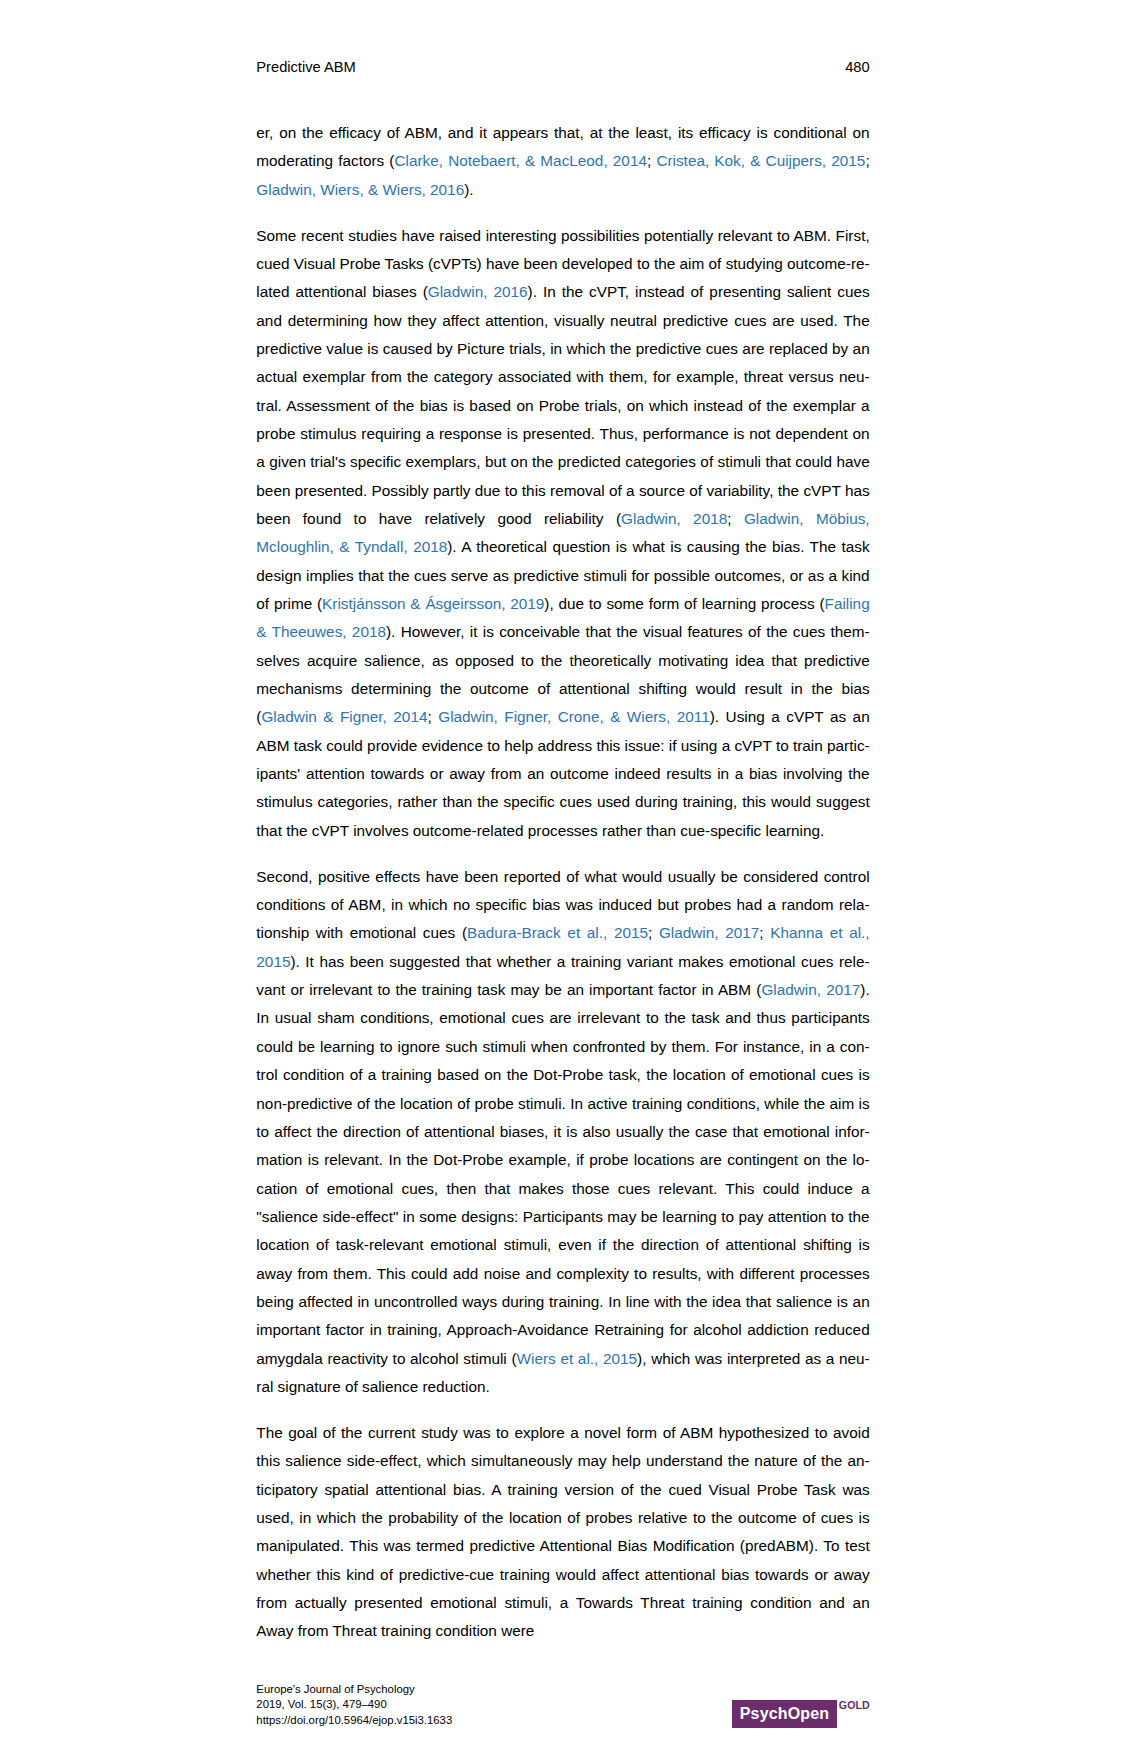Predictive ABM 480
er, on the efficacy of ABM, and it appears that, at the least, its efficacy is conditional on moderating factors (Clarke, Notebaert, & MacLeod, 2014; Cristea, Kok, & Cuijpers, 2015; Gladwin, Wiers, & Wiers, 2016).
Some recent studies have raised interesting possibilities potentially relevant to ABM. First, cued Visual Probe Tasks (cVPTs) have been developed to the aim of studying outcome-related attentional biases (Gladwin, 2016). In the cVPT, instead of presenting salient cues and determining how they affect attention, visually neutral predictive cues are used. The predictive value is caused by Picture trials, in which the predictive cues are replaced by an actual exemplar from the category associated with them, for example, threat versus neutral. Assessment of the bias is based on Probe trials, on which instead of the exemplar a probe stimulus requiring a response is presented. Thus, performance is not dependent on a given trial's specific exemplars, but on the predicted categories of stimuli that could have been presented. Possibly partly due to this removal of a source of variability, the cVPT has been found to have relatively good reliability (Gladwin, 2018; Gladwin, Möbius, Mcloughlin, & Tyndall, 2018). A theoretical question is what is causing the bias. The task design implies that the cues serve as predictive stimuli for possible outcomes, or as a kind of prime (Kristjánsson & Ásgeirsson, 2019), due to some form of learning process (Failing & Theeuwes, 2018). However, it is conceivable that the visual features of the cues themselves acquire salience, as opposed to the theoretically motivating idea that predictive mechanisms determining the outcome of attentional shifting would result in the bias (Gladwin & Figner, 2014; Gladwin, Figner, Crone, & Wiers, 2011). Using a cVPT as an ABM task could provide evidence to help address this issue: if using a cVPT to train participants' attention towards or away from an outcome indeed results in a bias involving the stimulus categories, rather than the specific cues used during training, this would suggest that the cVPT involves outcome-related processes rather than cue-specific learning.
Second, positive effects have been reported of what would usually be considered control conditions of ABM, in which no specific bias was induced but probes had a random relationship with emotional cues (Badura-Brack et al., 2015; Gladwin, 2017; Khanna et al., 2015). It has been suggested that whether a training variant makes emotional cues relevant or irrelevant to the training task may be an important factor in ABM (Gladwin, 2017). In usual sham conditions, emotional cues are irrelevant to the task and thus participants could be learning to ignore such stimuli when confronted by them. For instance, in a control condition of a training based on the Dot-Probe task, the location of emotional cues is non-predictive of the location of probe stimuli. In active training conditions, while the aim is to affect the direction of attentional biases, it is also usually the case that emotional information is relevant. In the Dot-Probe example, if probe locations are contingent on the location of emotional cues, then that makes those cues relevant. This could induce a "salience side-effect" in some designs: Participants may be learning to pay attention to the location of task-relevant emotional stimuli, even if the direction of attentional shifting is away from them. This could add noise and complexity to results, with different processes being affected in uncontrolled ways during training. In line with the idea that salience is an important factor in training, Approach-Avoidance Retraining for alcohol addiction reduced amygdala reactivity to alcohol stimuli (Wiers et al., 2015), which was interpreted as a neural signature of salience reduction.
The goal of the current study was to explore a novel form of ABM hypothesized to avoid this salience side-effect, which simultaneously may help understand the nature of the anticipatory spatial attentional bias. A training version of the cued Visual Probe Task was used, in which the probability of the location of probes relative to the outcome of cues is manipulated. This was termed predictive Attentional Bias Modification (predABM). To test whether this kind of predictive-cue training would affect attentional bias towards or away from actually presented emotional stimuli, a Towards Threat training condition and an Away from Threat training condition were
Europe's Journal of Psychology
2019, Vol. 15(3), 479–490
https://doi.org/10.5964/ejop.v15i3.1633
PsychOpen GOLD